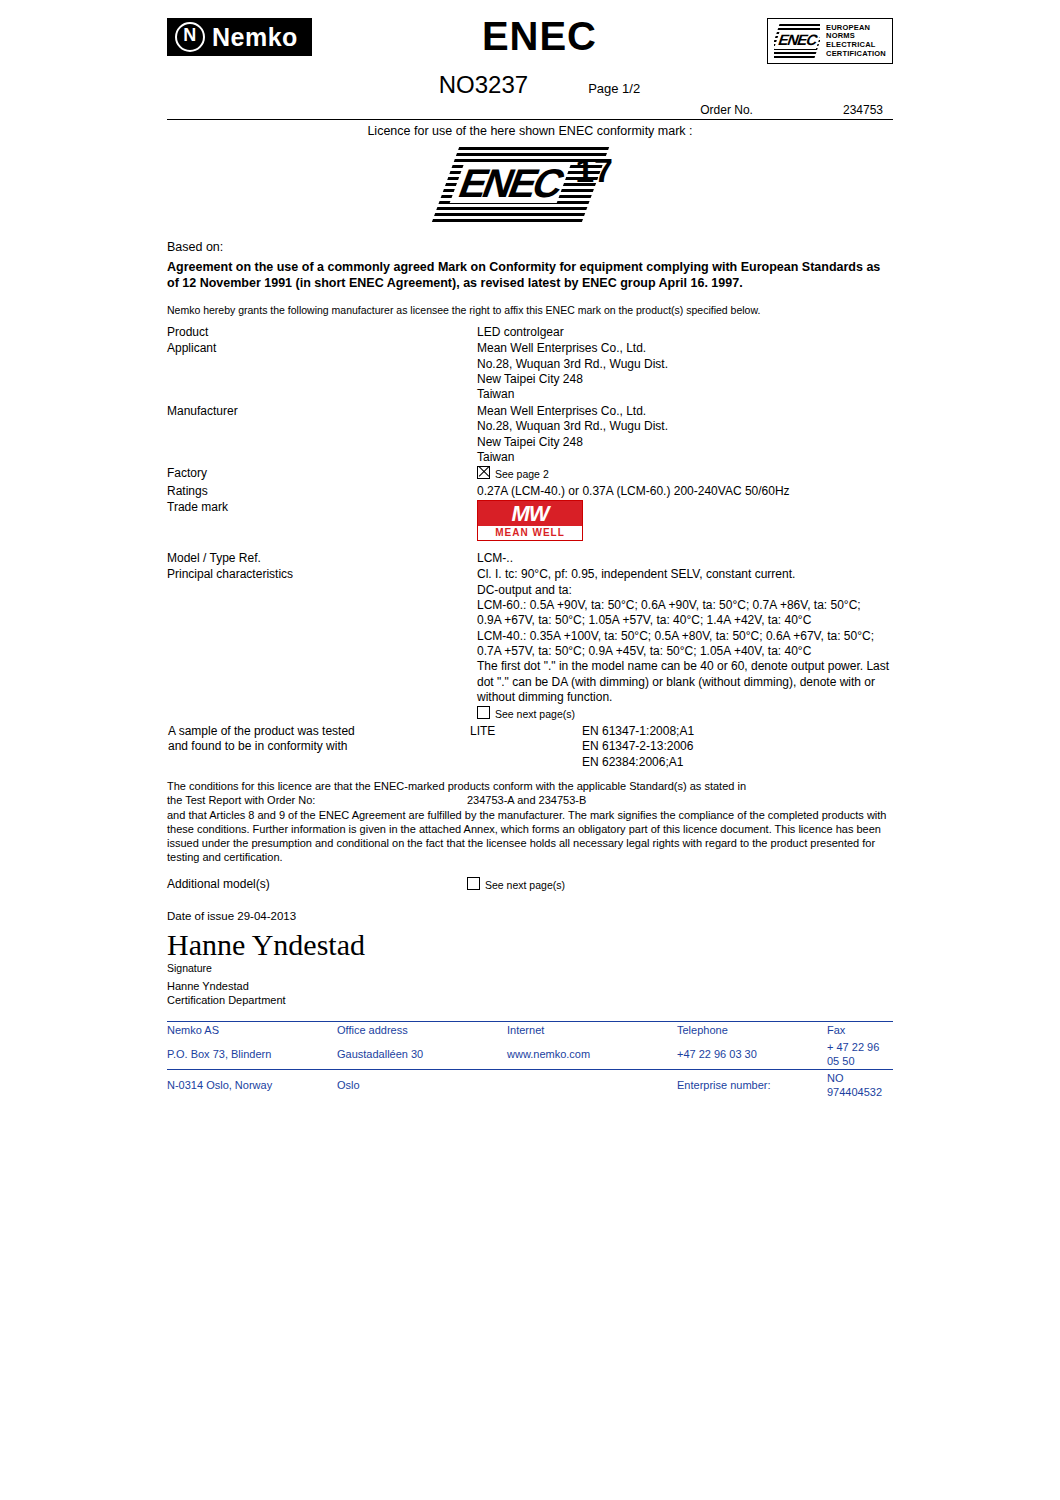NNemko
ENEC
NO3237 Page 1/2
ENEC
EUROPEAN
NORMS
ELECTRICAL
CERTIFICATION
Order No. 234753
Licence for use of the here shown ENEC conformity mark :
ENEC
17
Based on:
Agreement on the use of a commonly agreed Mark on Conformity for equipment complying with European Standards as of 12 November 1991 (in short ENEC Agreement), as revised latest by ENEC group April 16. 1997.
Nemko hereby grants the following manufacturer as licensee the right to affix this ENEC mark on the product(s) specified below.
| Product | LED controlgear |
| Applicant | Mean Well Enterprises Co., Ltd. No.28, Wuquan 3rd Rd., Wugu Dist. New Taipei City 248 Taiwan |
| Manufacturer | Mean Well Enterprises Co., Ltd. No.28, Wuquan 3rd Rd., Wugu Dist. New Taipei City 248 Taiwan |
| Factory | See page 2 |
| Ratings | 0.27A (LCM-40.) or 0.37A (LCM-60.) 200-240VAC 50/60Hz |
| Trade mark | MW MEAN WELL |
| Model / Type Ref. | LCM-.. |
| Principal characteristics | Cl. I. tc: 90°C, pf: 0.95, independent SELV, constant current. DC-output and ta: LCM-60.: 0.5A +90V, ta: 50°C; 0.6A +90V, ta: 50°C; 0.7A +86V, ta: 50°C; 0.9A +67V, ta: 50°C; 1.05A +57V, ta: 40°C; 1.4A +42V, ta: 40°C LCM-40.: 0.35A +100V, ta: 50°C; 0.5A +80V, ta: 50°C; 0.6A +67V, ta: 50°C; 0.7A +57V, ta: 50°C; 0.9A +45V, ta: 50°C; 1.05A +40V, ta: 40°C The first dot "." in the model name can be 40 or 60, denote output power. Last dot "." can be DA (with dimming) or blank (without dimming), denote with or without dimming function. See next page(s) |
| A sample of the product was tested and found to be in conformity with | LITE | EN 61347-1:2008;A1 EN 61347-2-13:2006 EN 62384:2006;A1 |
The conditions for this licence are that the ENEC-marked products conform with the applicable Standard(s) as stated in
the Test Report with Order No:
234753-A and 234753-B
and that Articles 8 and 9 of the ENEC Agreement are fulfilled by the manufacturer. The mark signifies the compliance of the completed products with these conditions. Further information is given in the attached Annex, which forms an obligatory part of this licence document. This licence has been issued under the presumption and conditional on the fact that the licensee holds all necessary legal rights with regard to the product presented for testing and certification.
Additional model(s)
See next page(s)
Date of issue 29-04-2013
Hanne Yndestad
Signature
Hanne Yndestad
Certification Department
| Nemko AS | Office address | Internet | Telephone | Fax |
| P.O. Box 73, Blindern | Gaustadalléen 30 | www.nemko.com | +47 22 96 03 30 | + 47 22 96 05 50 |
| N-0314 Oslo, Norway | Oslo | | Enterprise number: | NO 974404532 |